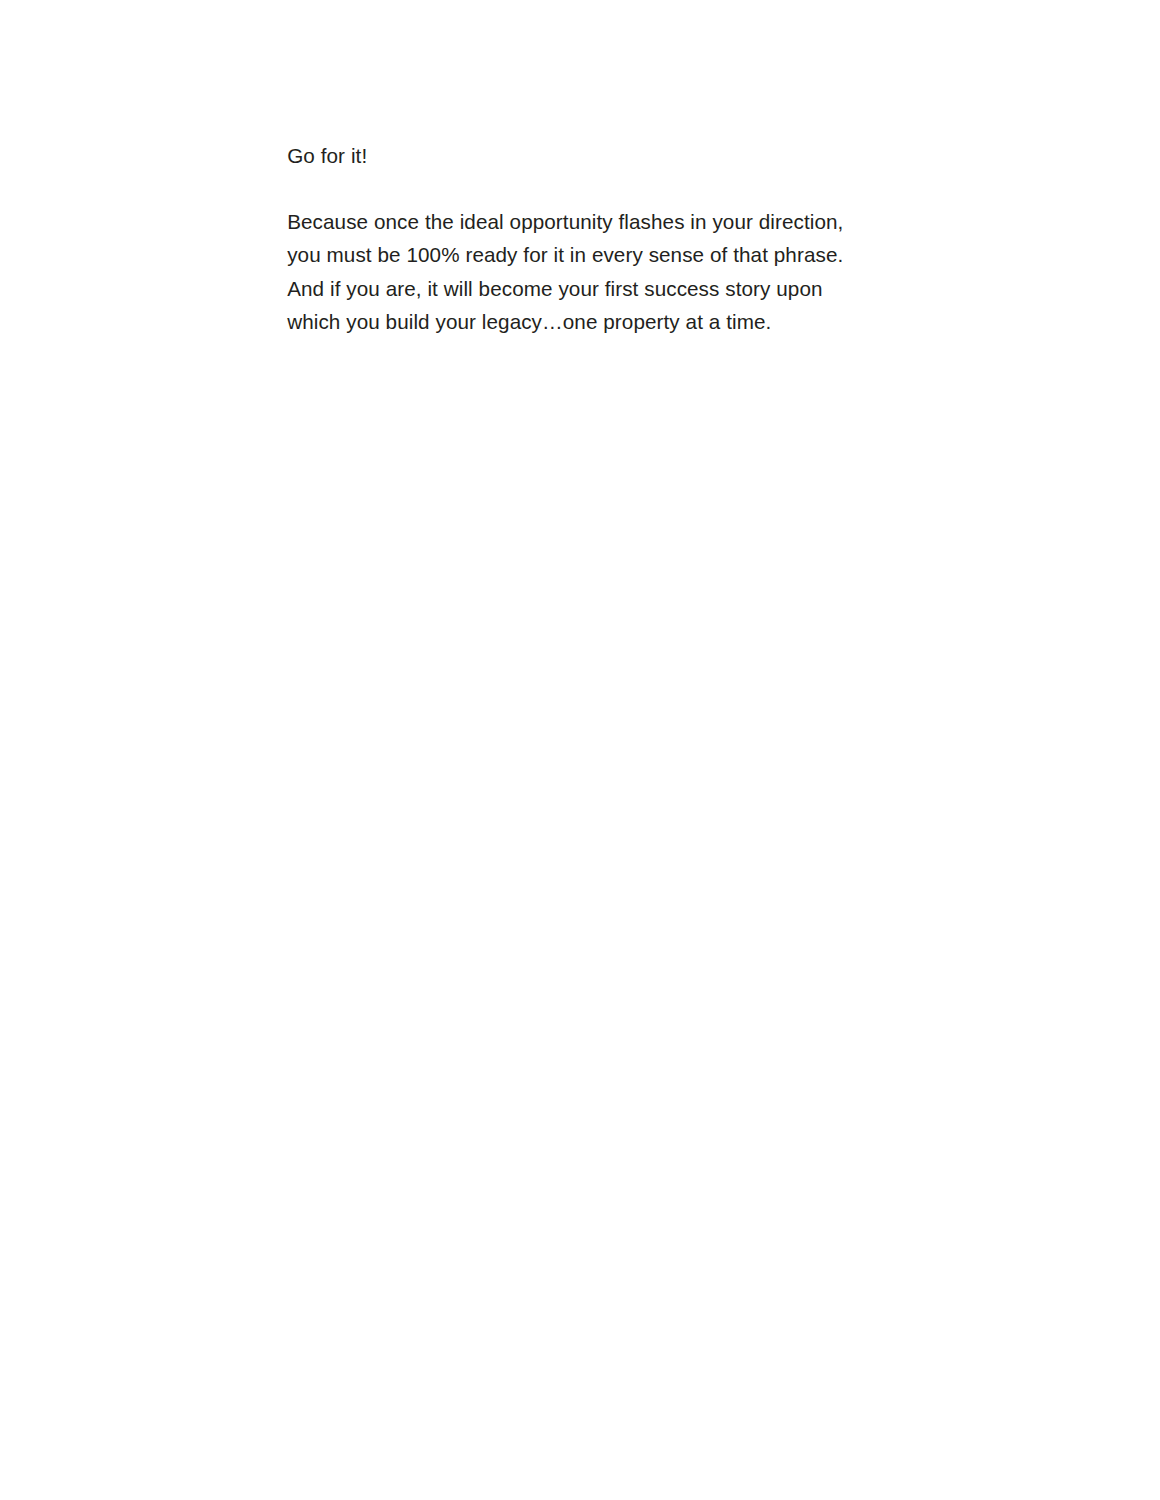Go for it!
Because once the ideal opportunity flashes in your direction, you must be 100% ready for it in every sense of that phrase. And if you are, it will become your first success story upon which you build your legacy…one property at a time.